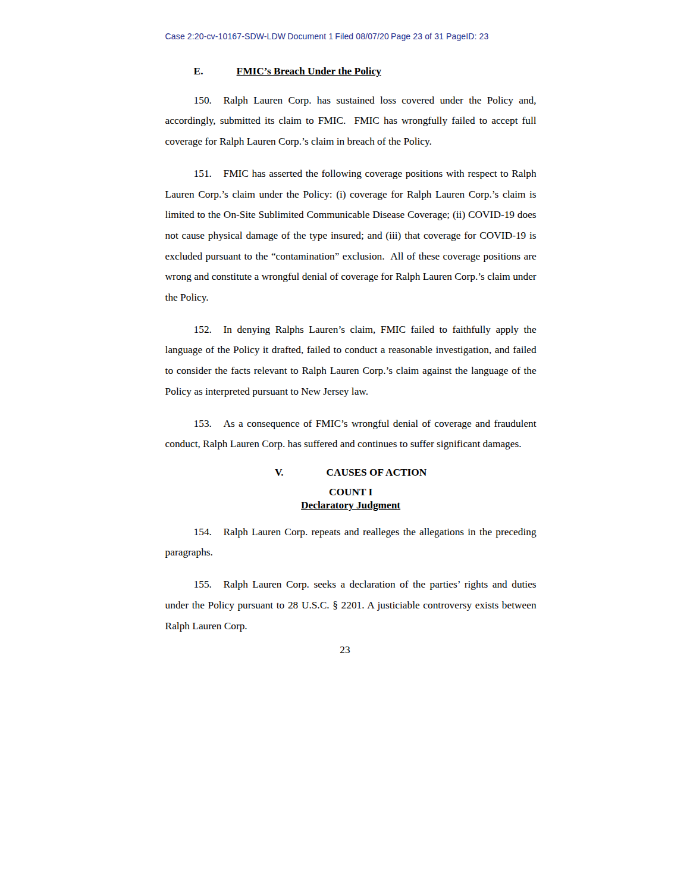Case 2:20-cv-10167-SDW-LDW Document 1 Filed 08/07/20 Page 23 of 31 PageID: 23
E. FMIC’s Breach Under the Policy
150. Ralph Lauren Corp. has sustained loss covered under the Policy and, accordingly, submitted its claim to FMIC. FMIC has wrongfully failed to accept full coverage for Ralph Lauren Corp.’s claim in breach of the Policy.
151. FMIC has asserted the following coverage positions with respect to Ralph Lauren Corp.’s claim under the Policy: (i) coverage for Ralph Lauren Corp.’s claim is limited to the On-Site Sublimited Communicable Disease Coverage; (ii) COVID-19 does not cause physical damage of the type insured; and (iii) that coverage for COVID-19 is excluded pursuant to the “contamination” exclusion. All of these coverage positions are wrong and constitute a wrongful denial of coverage for Ralph Lauren Corp.’s claim under the Policy.
152. In denying Ralphs Lauren’s claim, FMIC failed to faithfully apply the language of the Policy it drafted, failed to conduct a reasonable investigation, and failed to consider the facts relevant to Ralph Lauren Corp.’s claim against the language of the Policy as interpreted pursuant to New Jersey law.
153. As a consequence of FMIC’s wrongful denial of coverage and fraudulent conduct, Ralph Lauren Corp. has suffered and continues to suffer significant damages.
V. CAUSES OF ACTION
COUNT I
Declaratory Judgment
154. Ralph Lauren Corp. repeats and realleges the allegations in the preceding paragraphs.
155. Ralph Lauren Corp. seeks a declaration of the parties’ rights and duties under the Policy pursuant to 28 U.S.C. § 2201. A justiciable controversy exists between Ralph Lauren Corp.
23